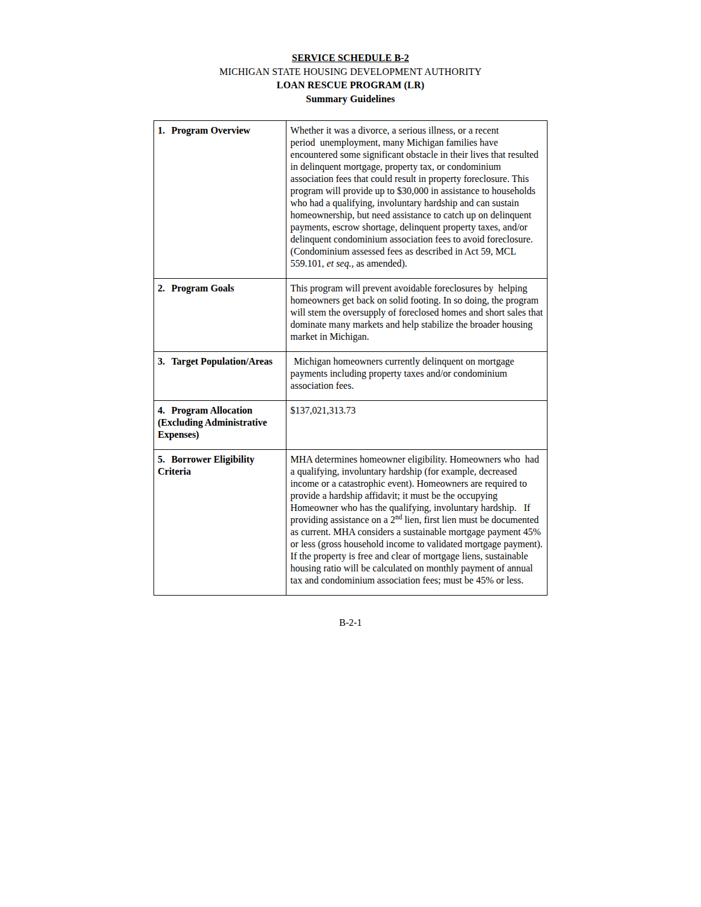SERVICE SCHEDULE B-2
MICHIGAN STATE HOUSING DEVELOPMENT AUTHORITY
LOAN RESCUE PROGRAM (LR)
Summary Guidelines
| 1. Program Overview | Whether it was a divorce, a serious illness, or a recent period unemployment, many Michigan families have encountered some significant obstacle in their lives that resulted in delinquent mortgage, property tax, or condominium association fees that could result in property foreclosure. This program will provide up to $30,000 in assistance to households who had a qualifying, involuntary hardship and can sustain homeownership, but need assistance to catch up on delinquent payments, escrow shortage, delinquent property taxes, and/or delinquent condominium association fees to avoid foreclosure. (Condominium assessed fees as described in Act 59, MCL 559.101, et seq., as amended). |
| 2. Program Goals | This program will prevent avoidable foreclosures by helping homeowners get back on solid footing. In so doing, the program will stem the oversupply of foreclosed homes and short sales that dominate many markets and help stabilize the broader housing market in Michigan. |
| 3. Target Population/Areas | Michigan homeowners currently delinquent on mortgage payments including property taxes and/or condominium association fees. |
| 4. Program Allocation (Excluding Administrative Expenses) | $137,021,313.73 |
| 5. Borrower Eligibility Criteria | MHA determines homeowner eligibility. Homeowners who had a qualifying, involuntary hardship (for example, decreased income or a catastrophic event). Homeowners are required to provide a hardship affidavit; it must be the occupying Homeowner who has the qualifying, involuntary hardship. If providing assistance on a 2 nd lien, first lien must be documented as current. MHA considers a sustainable mortgage payment 45% or less (gross household income to validated mortgage payment). If the property is free and clear of mortgage liens, sustainable housing ratio will be calculated on monthly payment of annual tax and condominium association fees; must be 45% or less. |
B-2-1